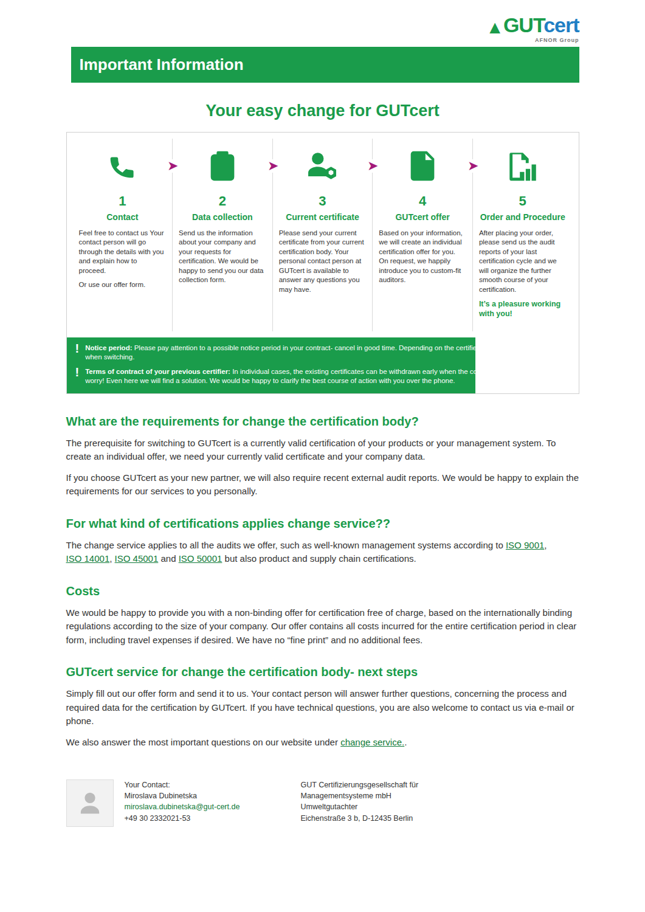▲GUTcert
AFNOR Group
Important Information
Your easy change for GUTcert
➤
1
Contact
Feel free to contact us Your contact person will go through the details with you and explain how to proceed.
Or use our offer form.
➤
2
Data collection
Send us the information about your company and your requests for certification. We would be happy to send you our data collection form.
➤
3
Current certificate
Please send your current certificate from your current certification body. Your personal contact person at GUTcert is available to answer any questions you may have.
➤
4
GUTcert offer
Based on your information, we will create an individual certification offer for you. On request, we happily introduce you to custom-fit auditors.
5
Order and Procedure
After placing your order, please send us the audit reports of your last certification cycle and we will organize the further smooth course of your certification.
It’s a pleasure working with you!
! Notice period: Please pay attention to a possible notice period in your contract- cancel in good time. Depending on the certifier, additional costs may apply when switching.
! Terms of contract of your previous certifier: In individual cases, the existing certificates can be withdrawn early when the contract is terminated. Don’t worry! Even here we will find a solution. We would be happy to clarify the best course of action with you over the phone.
What are the requirements for change the certification body?
The prerequisite for switching to GUTcert is a currently valid certification of your products or your management system. To create an individual offer, we need your currently valid certificate and your company data.
If you choose GUTcert as your new partner, we will also require recent external audit reports. We would be happy to explain the requirements for our services to you personally.
For what kind of certifications applies change service??
The change service applies to all the audits we offer, such as well-known management systems according to ISO 9001, ISO 14001, ISO 45001 and ISO 50001 but also product and supply chain certifications.
Costs
We would be happy to provide you with a non-binding offer for certification free of charge, based on the internationally binding regulations according to the size of your company. Our offer contains all costs incurred for the entire certification period in clear form, including travel expenses if desired. We have no “fine print” and no additional fees.
GUTcert service for change the certification body- next steps
Simply fill out our offer form and send it to us. Your contact person will answer further questions, concerning the process and required data for the certification by GUTcert. If you have technical questions, you are also welcome to contact us via e-mail or phone.
We also answer the most important questions on our website under change service..
Your Contact:
Miroslava Dubinetska
miroslava.dubinetska@gut-cert.de
+49 30 2332021-53
GUT Certifizierungsgesellschaft für
Managementsysteme mbH
Umweltgutachter
Eichenstraße 3 b, D-12435 Berlin